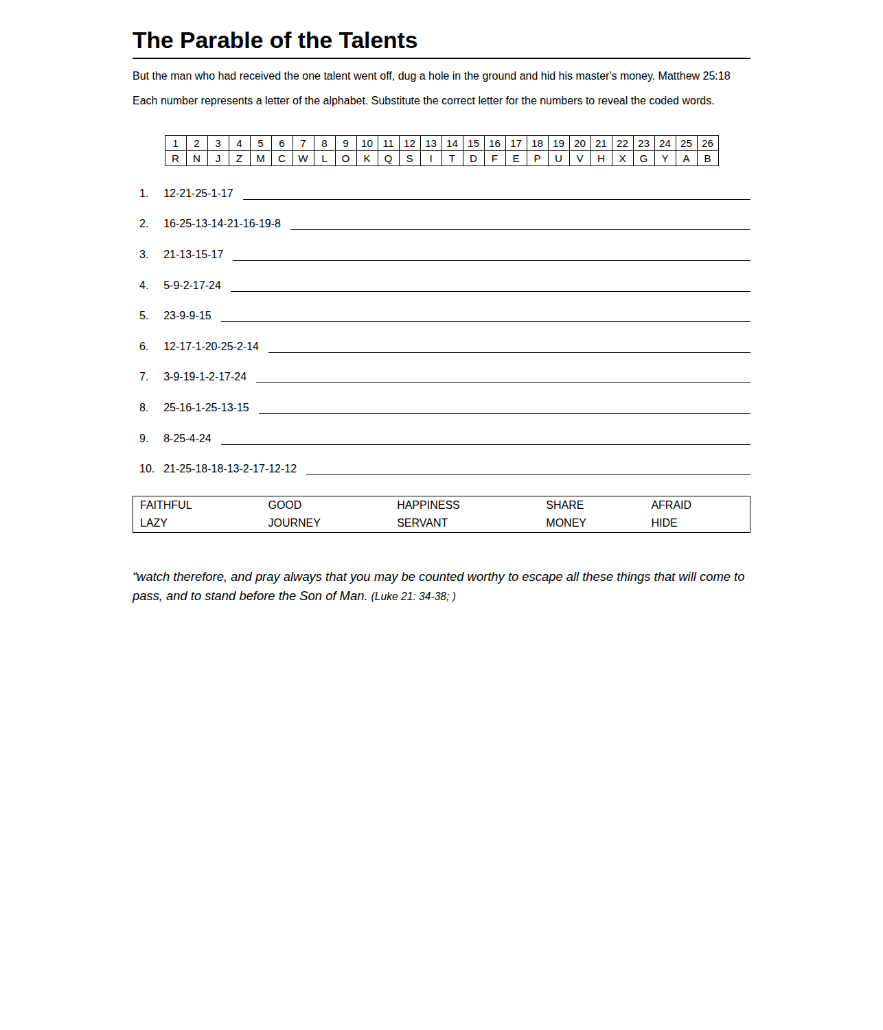The Parable of the Talents
But the man who had received the one talent went off, dug a hole in the ground and hid his master's money. Matthew 25:18
Each number represents a letter of the alphabet. Substitute the correct letter for the numbers to reveal the coded words.
| 1 | 2 | 3 | 4 | 5 | 6 | 7 | 8 | 9 | 10 | 11 | 12 | 13 | 14 | 15 | 16 | 17 | 18 | 19 | 20 | 21 | 22 | 23 | 24 | 25 | 26 |
| R | N | J | Z | M | C | W | L | O | K | Q | S | I | T | D | F | E | P | U | V | H | X | G | Y | A | B |
12-21-25-1-17
16-25-13-14-21-16-19-8
21-13-15-17
5-9-2-17-24
23-9-9-15
12-17-1-20-25-2-14
3-9-19-1-2-17-24
25-16-1-25-13-15
8-25-4-24
21-25-18-18-13-2-17-12-12
| FAITHFUL | GOOD | HAPPINESS | SHARE | AFRAID |
| LAZY | JOURNEY | SERVANT | MONEY | HIDE |
“watch therefore, and pray always that you may be counted worthy to escape all these things that will come to pass, and to stand before the Son of Man. (Luke 21: 34-38; )